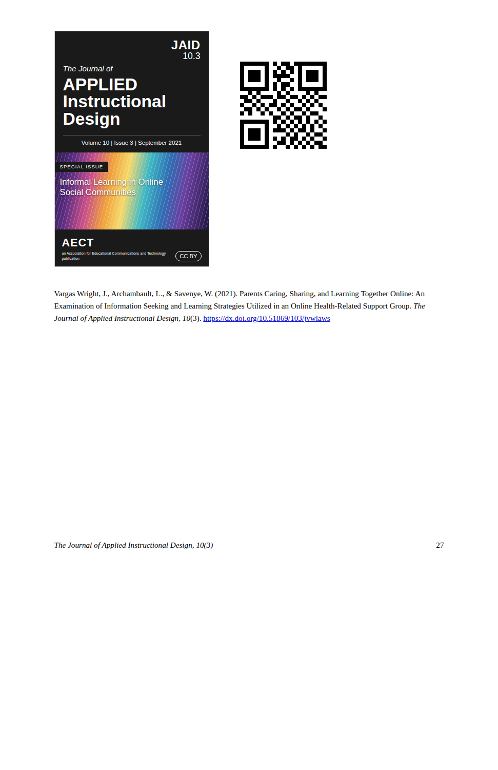JAID
10.3
The Journal of APPLIED
Instructional
Design
Volume 10 | Issue 3 | September 2021
SPECIAL ISSUE
Informal Learning in Online
Social Communities
AECT
an Association for Educational Communications and Technology publication
CC BY
Vargas Wright, J., Archambault, L., & Savenye, W. (2021). Parents Caring, Sharing, and Learning Together Online: An Examination of Information Seeking and Learning Strategies Utilized in an Online Health-Related Support Group. The Journal of Applied Instructional Design, 10(3). https://dx.doi.org/10.51869/103/jvwlaws
The Journal of Applied Instructional Design, 10(3) 27